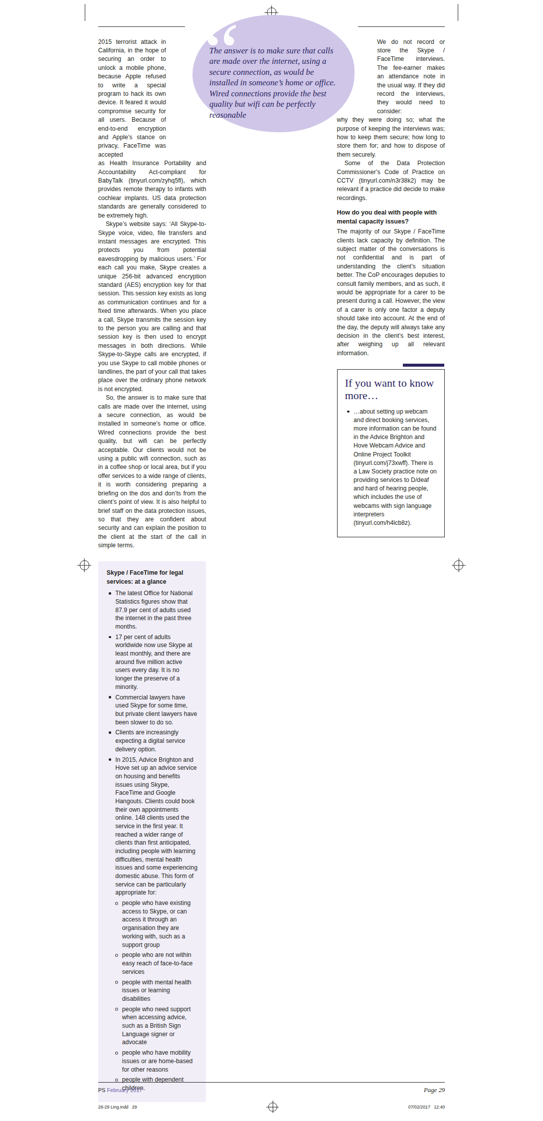“
The answer is to make sure that calls are made over the internet, using a secure connection, as would be installed in someone’s home or office. Wired connections provide the best quality but wifi can be perfectly reasonable
2015 terrorist attack in California, in the hope of securing an order to unlock a mobile phone, because Apple refused to write a special program to hack its own device. It feared it would compromise security for all users. Because of end-to-end encryption and Apple’s stance on privacy, FaceTime was accepted
as Health Insurance Portability and Accountability Act-compliant for BabyTalk (tinyurl.com/zyhq5fl), which provides remote therapy to infants with cochlear implants. US data protection standards are generally considered to be extremely high.
Skype’s website says: ‘All Skype-to-Skype voice, video, file transfers and instant messages are encrypted. This protects you from potential eavesdropping by malicious users.’ For each call you make, Skype creates a unique 256-bit advanced encryption standard (AES) encryption key for that session. This session key exists as long as communication continues and for a fixed time afterwards. When you place a call, Skype transmits the session key to the person you are calling and that session key is then used to encrypt messages in both directions. While Skype-to-Skype calls are encrypted, if you use Skype to call mobile phones or landlines, the part of your call that takes place over the ordinary phone network is not encrypted.
So, the answer is to make sure that calls are made over the internet, using a secure connection, as would be installed in someone’s home or office. Wired connections provide the best quality, but wifi can be perfectly acceptable. Our clients would not be using a public wifi connection, such as in a coffee shop or local area, but if you offer services to a wide range of clients, it is worth considering preparing a briefing on the dos and don’ts from the client’s point of view. It is also helpful to brief staff on the data protection issues, so that they are confident about security and can explain the position to the client at the start of the call in simple terms.
Skype / FaceTime for legal services: at a glance
The latest Office for National Statistics figures show that 87.9 per cent of adults used the internet in the past three months.
17 per cent of adults worldwide now use Skype at least monthly, and there are around five million active users every day. It is no longer the preserve of a minority.
Commercial lawyers have used Skype for some time, but private client lawyers have been slower to do so.
Clients are increasingly expecting a digital service delivery option.
In 2015, Advice Brighton and Hove set up an advice service on housing and benefits issues using Skype, FaceTime and Google Hangouts. Clients could book their own appointments online. 148 clients used the service in the first year. It reached a wider range of clients than first anticipated, including people with learning difficulties, mental health issues and some experiencing domestic abuse. This form of service can be particularly appropriate for:
people who have existing access to Skype, or can access it through an organisation they are working with, such as a support group
people who are not within easy reach of face-to-face services
people with mental health issues or learning disabilities
people who need support when accessing advice, such as a British Sign Language signer or advocate
people who have mobility issues or are home-based for other reasons
people with dependent children.
We do not record or store the Skype / FaceTime interviews. The fee-earner makes an attendance note in the usual way. If they did record the interviews, they would need to consider:
why they were doing so; what the purpose of keeping the interviews was; how to keep them secure; how long to store them for; and how to dispose of them securely.
Some of the Data Protection Commissioner’s Code of Practice on CCTV (tinyurl.com/n3r38k2) may be relevant if a practice did decide to make recordings.
How do you deal with people with mental capacity issues?
The majority of our Skype / FaceTime clients lack capacity by definition. The subject matter of the conversations is not confidential and is part of understanding the client’s situation better. The CoP encourages deputies to consult family members, and as such, it would be appropriate for a carer to be present during a call. However, the view of a carer is only one factor a deputy should take into account. At the end of the day, the deputy will always take any decision in the client’s best interest, after weighing up all relevant information.
If you want to know more…
…about setting up webcam and direct booking services, more information can be found in the Advice Brighton and Hove Webcam Advice and Online Project Toolkit (tinyurl.com/j73xwff). There is a Law Society practice note on providing services to D/deaf and hard of hearing people, which includes the use of webcams with sign language interpreters (tinyurl.com/h4lcb8z).
PS February 2017
Page 29
28-29 Ling.indd 29
07/02/2017 12:40